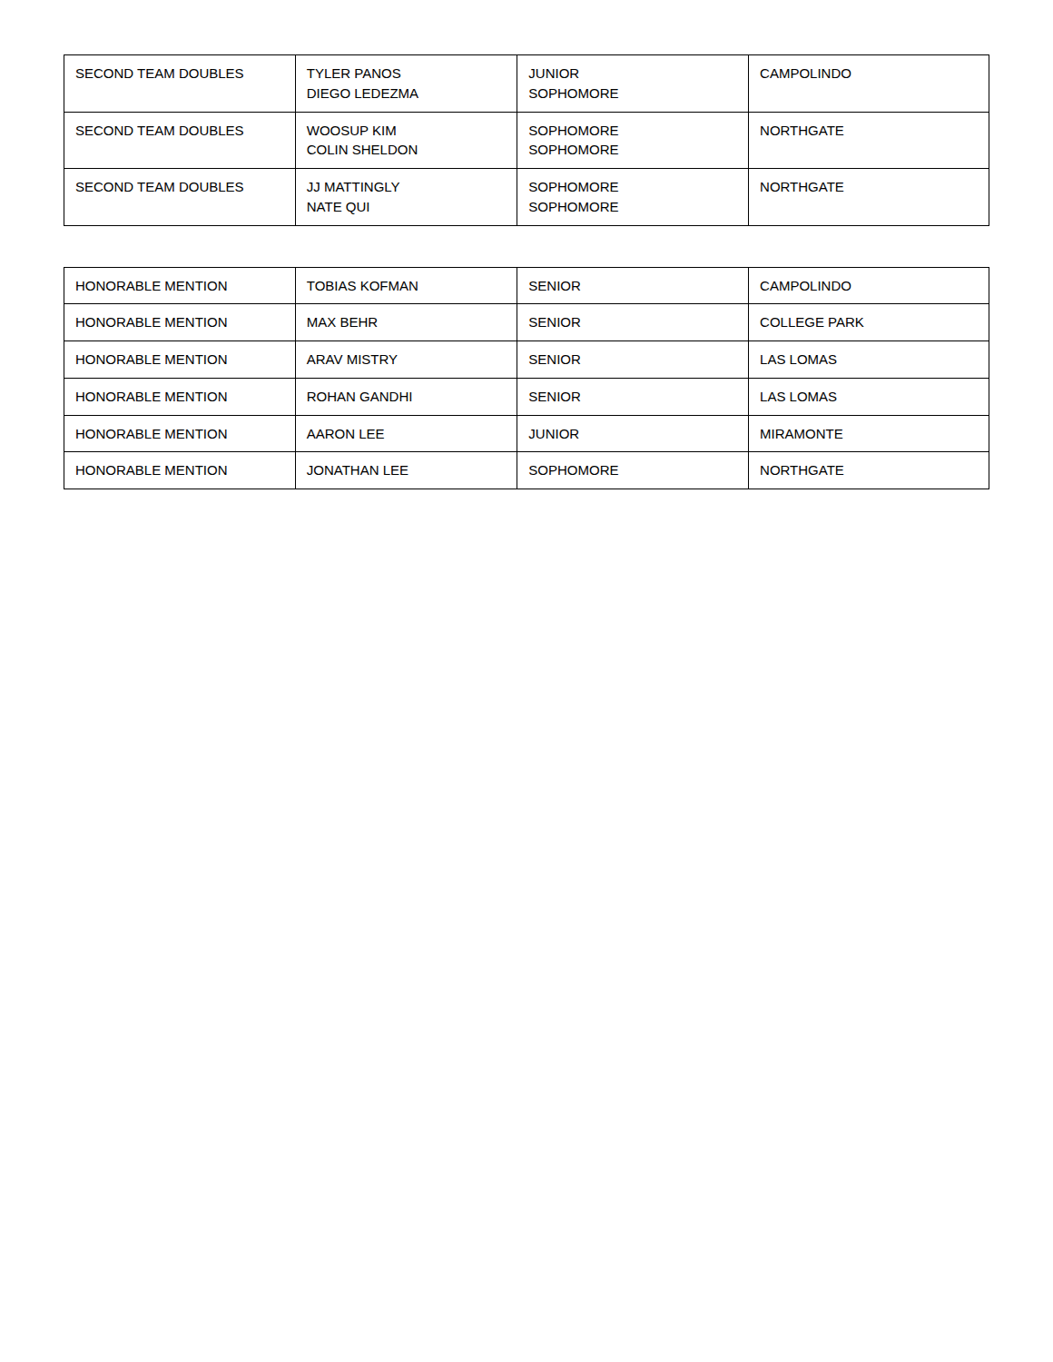| SECOND TEAM DOUBLES | TYLER PANOS DIEGO LEDEZMA | JUNIOR SOPHOMORE | CAMPOLINDO |
| SECOND TEAM DOUBLES | WOOSUP KIM COLIN SHELDON | SOPHOMORE SOPHOMORE | NORTHGATE |
| SECOND TEAM DOUBLES | JJ MATTINGLY NATE QUI | SOPHOMORE SOPHOMORE | NORTHGATE |
| HONORABLE MENTION | TOBIAS KOFMAN | SENIOR | CAMPOLINDO |
| HONORABLE MENTION | MAX BEHR | SENIOR | COLLEGE PARK |
| HONORABLE MENTION | ARAV MISTRY | SENIOR | LAS LOMAS |
| HONORABLE MENTION | ROHAN GANDHI | SENIOR | LAS LOMAS |
| HONORABLE MENTION | AARON LEE | JUNIOR | MIRAMONTE |
| HONORABLE MENTION | JONATHAN LEE | SOPHOMORE | NORTHGATE |